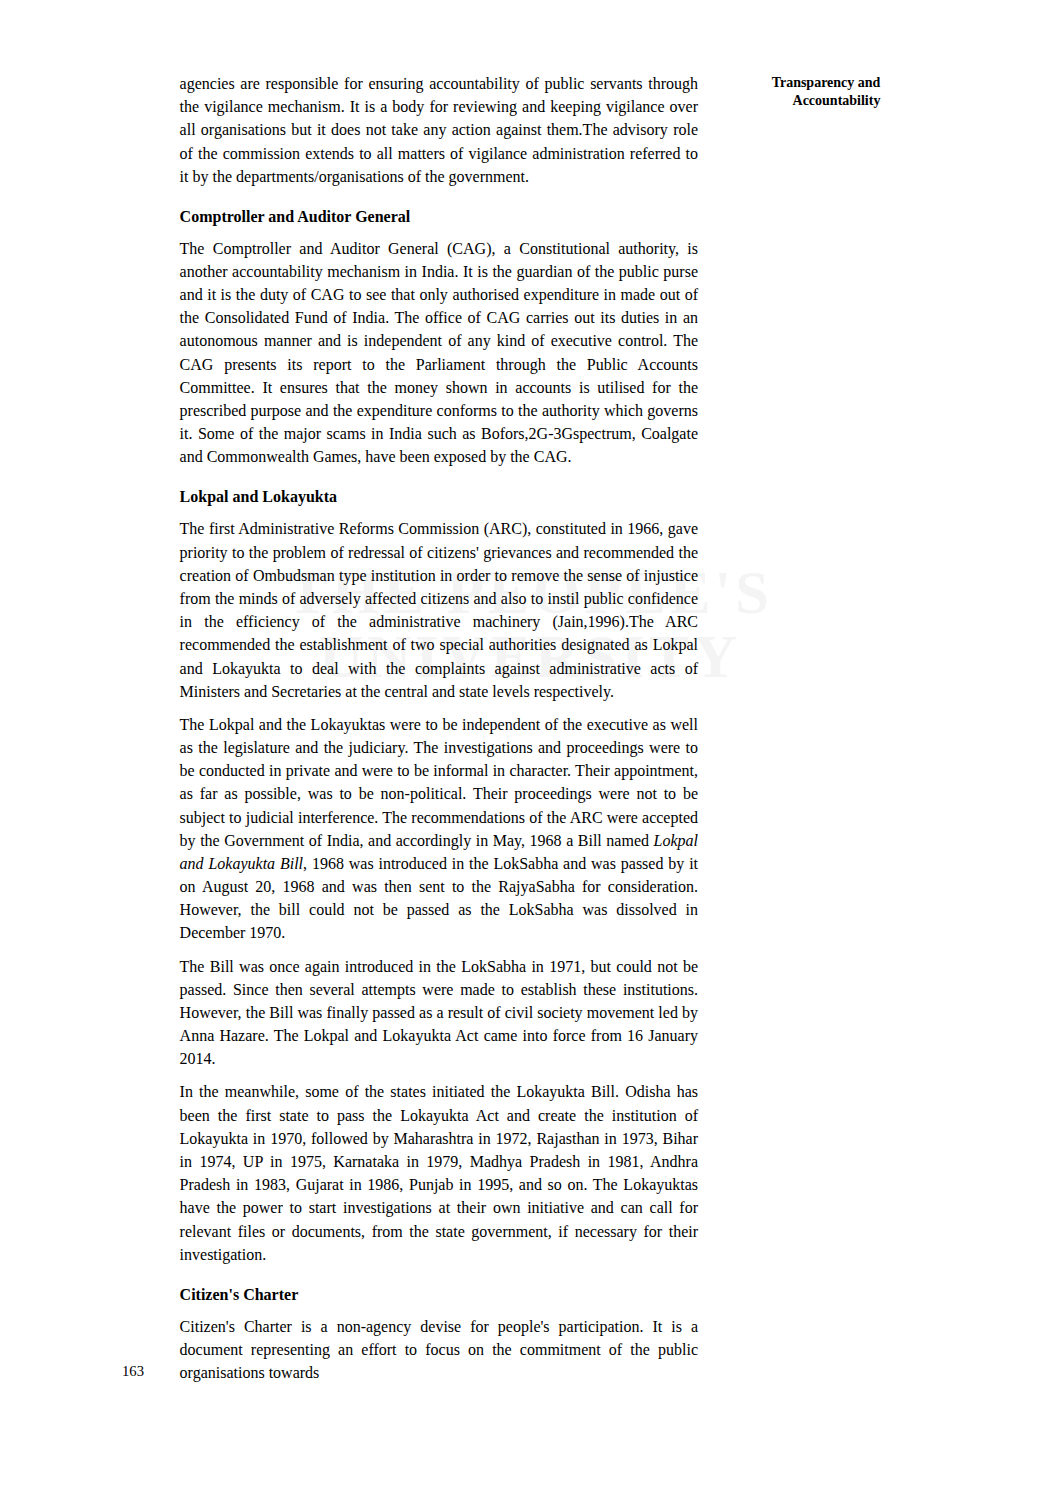THE PEOPLE'S
UNIVERSITY
agencies are responsible for ensuring accountability of public servants through the vigilance mechanism. It is a body for reviewing and keeping vigilance over all organisations but it does not take any action against them.The advisory role of the commission extends to all matters of vigilance administration referred to it by the departments/organisations of the government.
Comptroller and Auditor General
The Comptroller and Auditor General (CAG), a Constitutional authority, is another accountability mechanism in India. It is the guardian of the public purse and it is the duty of CAG to see that only authorised expenditure in made out of the Consolidated Fund of India. The office of CAG carries out its duties in an autonomous manner and is independent of any kind of executive control. The CAG presents its report to the Parliament through the Public Accounts Committee. It ensures that the money shown in accounts is utilised for the prescribed purpose and the expenditure conforms to the authority which governs it. Some of the major scams in India such as Bofors,2G-3Gspectrum, Coalgate and Commonwealth Games, have been exposed by the CAG.
Lokpal and Lokayukta
The first Administrative Reforms Commission (ARC), constituted in 1966, gave priority to the problem of redressal of citizens' grievances and recommended the creation of Ombudsman type institution in order to remove the sense of injustice from the minds of adversely affected citizens and also to instil public confidence in the efficiency of the administrative machinery (Jain,1996).The ARC recommended the establishment of two special authorities designated as Lokpal and Lokayukta to deal with the complaints against administrative acts of Ministers and Secretaries at the central and state levels respectively.
The Lokpal and the Lokayuktas were to be independent of the executive as well as the legislature and the judiciary. The investigations and proceedings were to be conducted in private and were to be informal in character. Their appointment, as far as possible, was to be non-political. Their proceedings were not to be subject to judicial interference. The recommendations of the ARC were accepted by the Government of India, and accordingly in May, 1968 a Bill named Lokpal and Lokayukta Bill, 1968 was introduced in the LokSabha and was passed by it on August 20, 1968 and was then sent to the RajyaSabha for consideration. However, the bill could not be passed as the LokSabha was dissolved in December 1970.
The Bill was once again introduced in the LokSabha in 1971, but could not be passed. Since then several attempts were made to establish these institutions. However, the Bill was finally passed as a result of civil society movement led by Anna Hazare. The Lokpal and Lokayukta Act came into force from 16 January 2014.
In the meanwhile, some of the states initiated the Lokayukta Bill. Odisha has been the first state to pass the Lokayukta Act and create the institution of Lokayukta in 1970, followed by Maharashtra in 1972, Rajasthan in 1973, Bihar in 1974, UP in 1975, Karnataka in 1979, Madhya Pradesh in 1981, Andhra Pradesh in 1983, Gujarat in 1986, Punjab in 1995, and so on. The Lokayuktas have the power to start investigations at their own initiative and can call for relevant files or documents, from the state government, if necessary for their investigation.
Citizen's Charter
Citizen's Charter is a non-agency devise for people's participation. It is a document representing an effort to focus on the commitment of the public organisations towards
Transparency and Accountability
163